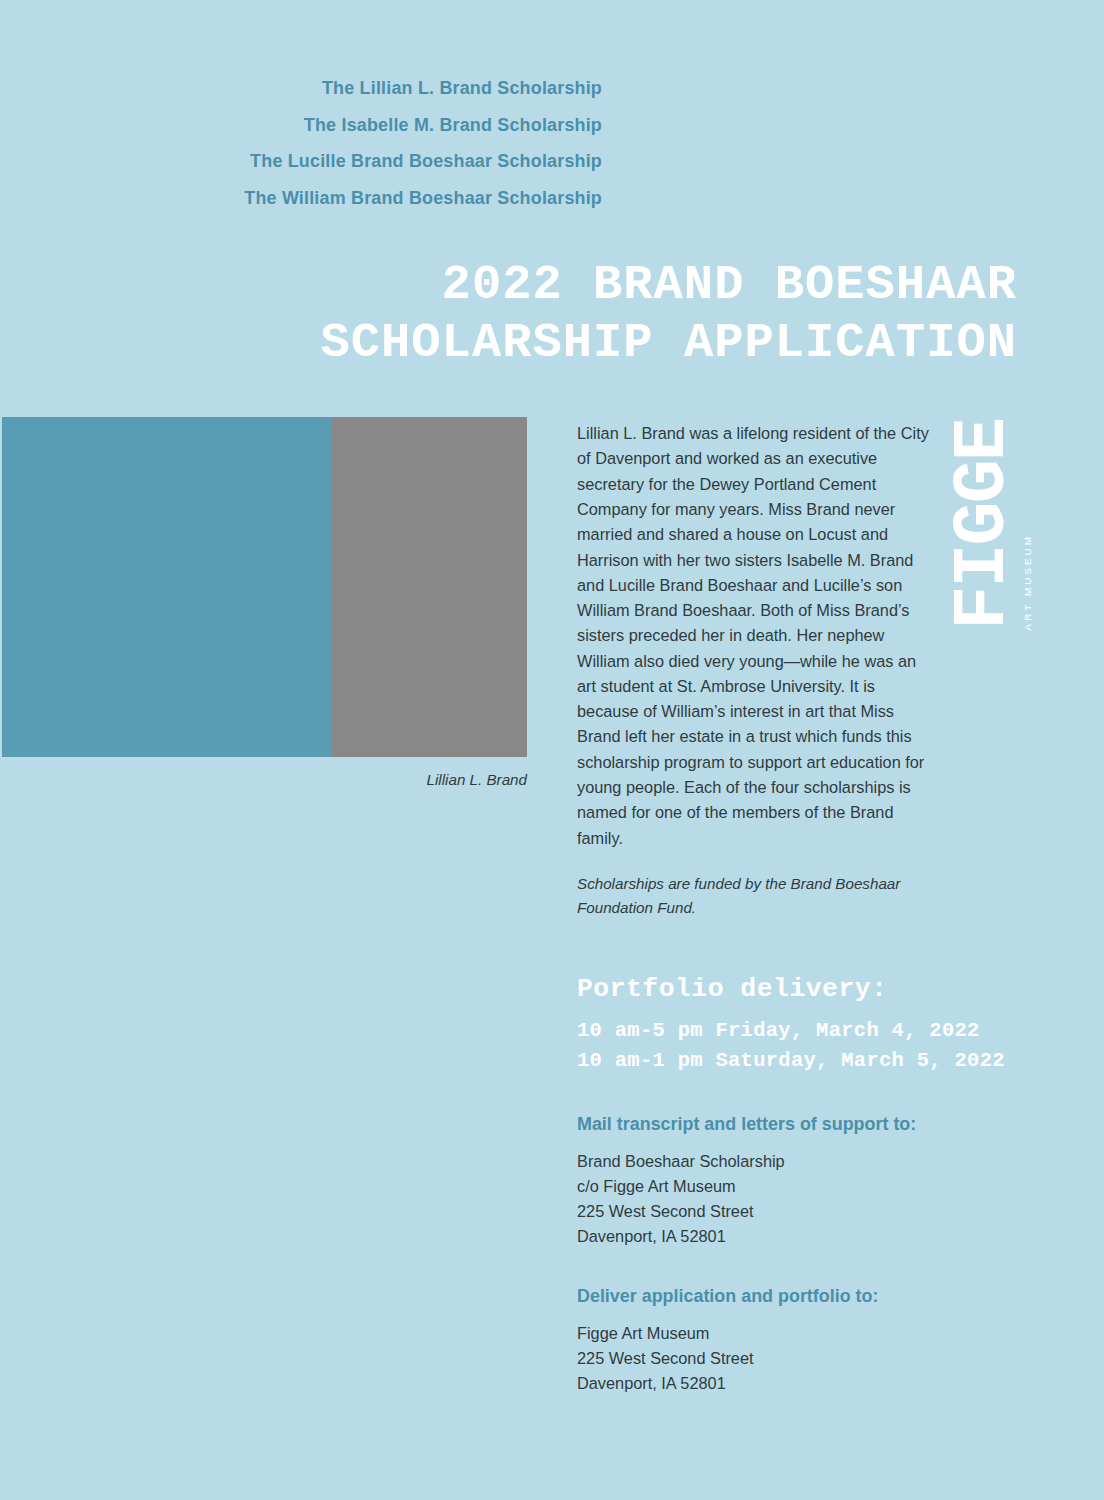The Lillian L. Brand Scholarship
The Isabelle M. Brand Scholarship
The Lucille Brand Boeshaar Scholarship
The William Brand Boeshaar Scholarship
2022 BRAND BOESHAAR
SCHOLARSHIP APPLICATION
Lillian L. Brand
Lillian L. Brand was a lifelong resident of the City of Davenport and worked as an executive secretary for the Dewey Portland Cement Company for many years. Miss Brand never married and shared a house on Locust and Harrison with her two sisters Isabelle M. Brand and Lucille Brand Boeshaar and Lucille’s son William Brand Boeshaar. Both of Miss Brand’s sisters preceded her in death. Her nephew William also died very young—while he was an art student at St. Ambrose University. It is because of William’s interest in art that Miss Brand left her estate in a trust which funds this scholarship program to support art education for young people. Each of the four scholarships is named for one of the members of the Brand family.
Scholarships are funded by the Brand Boeshaar Foundation Fund.
FIGGE
ART MUSEUM
Portfolio delivery:
10 am-5 pm Friday, March 4, 2022
10 am-1 pm Saturday, March 5, 2022
Mail transcript and letters of support to:
Brand Boeshaar Scholarship
c/o Figge Art Museum
225 West Second Street
Davenport, IA 52801
Deliver application and portfolio to:
Figge Art Museum
225 West Second Street
Davenport, IA 52801